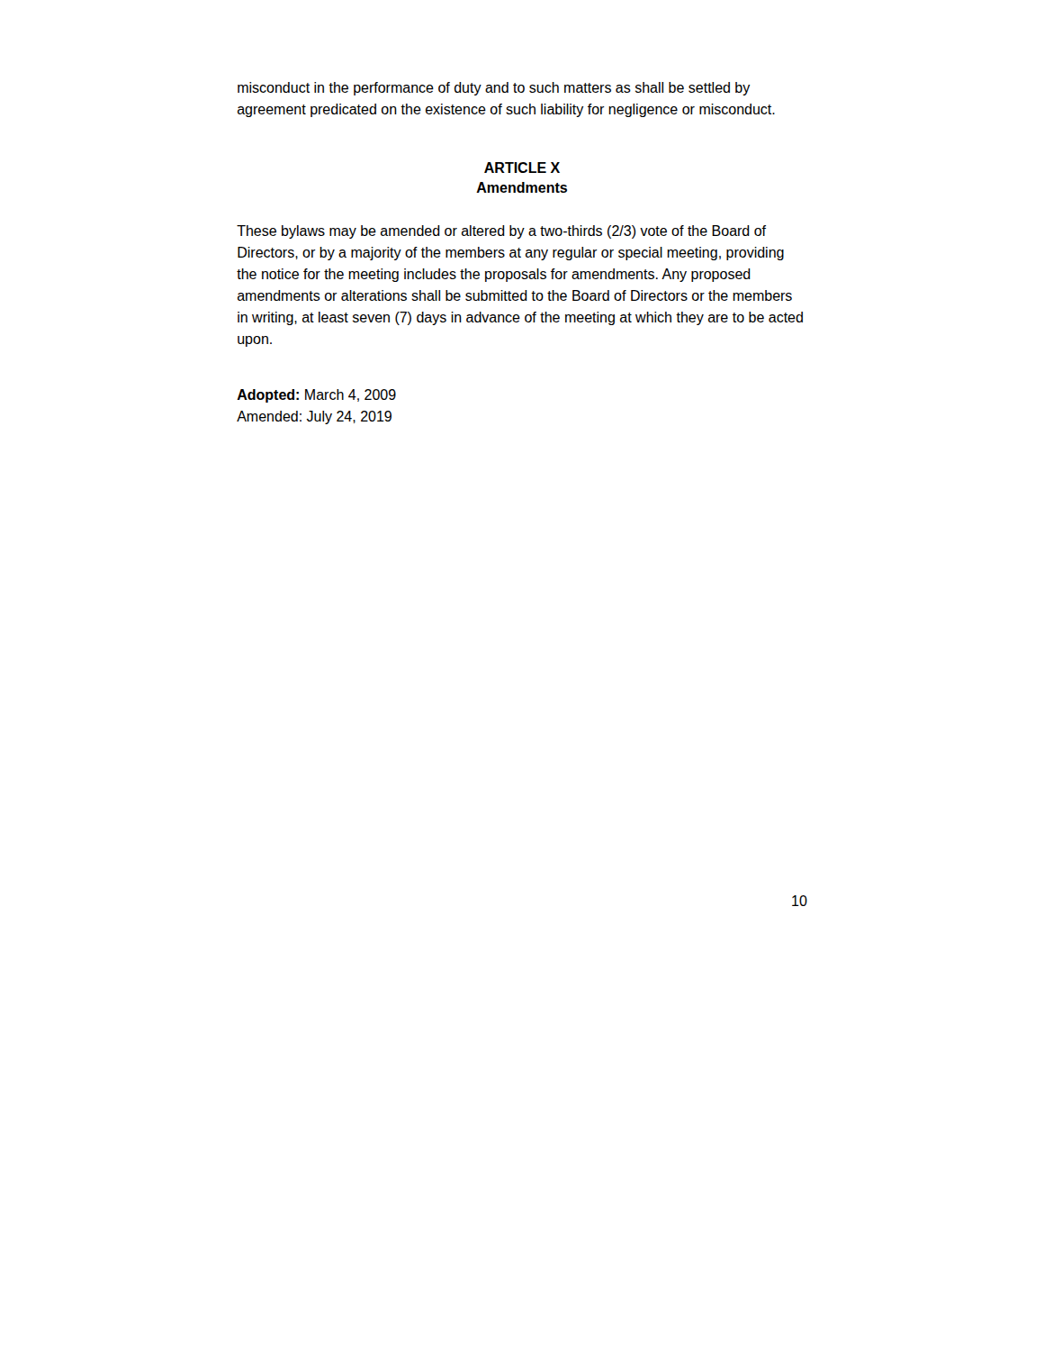misconduct in the performance of duty and to such matters as shall be settled by agreement predicated on the existence of such liability for negligence or misconduct.
ARTICLE X
Amendments
These bylaws may be amended or altered by a two-thirds (2/3) vote of the Board of Directors, or by a majority of the members at any regular or special meeting, providing the notice for the meeting includes the proposals for amendments. Any proposed amendments or alterations shall be submitted to the Board of Directors or the members in writing, at least seven (7) days in advance of the meeting at which they are to be acted upon.
Adopted: March 4, 2009
Amended: July 24, 2019
10